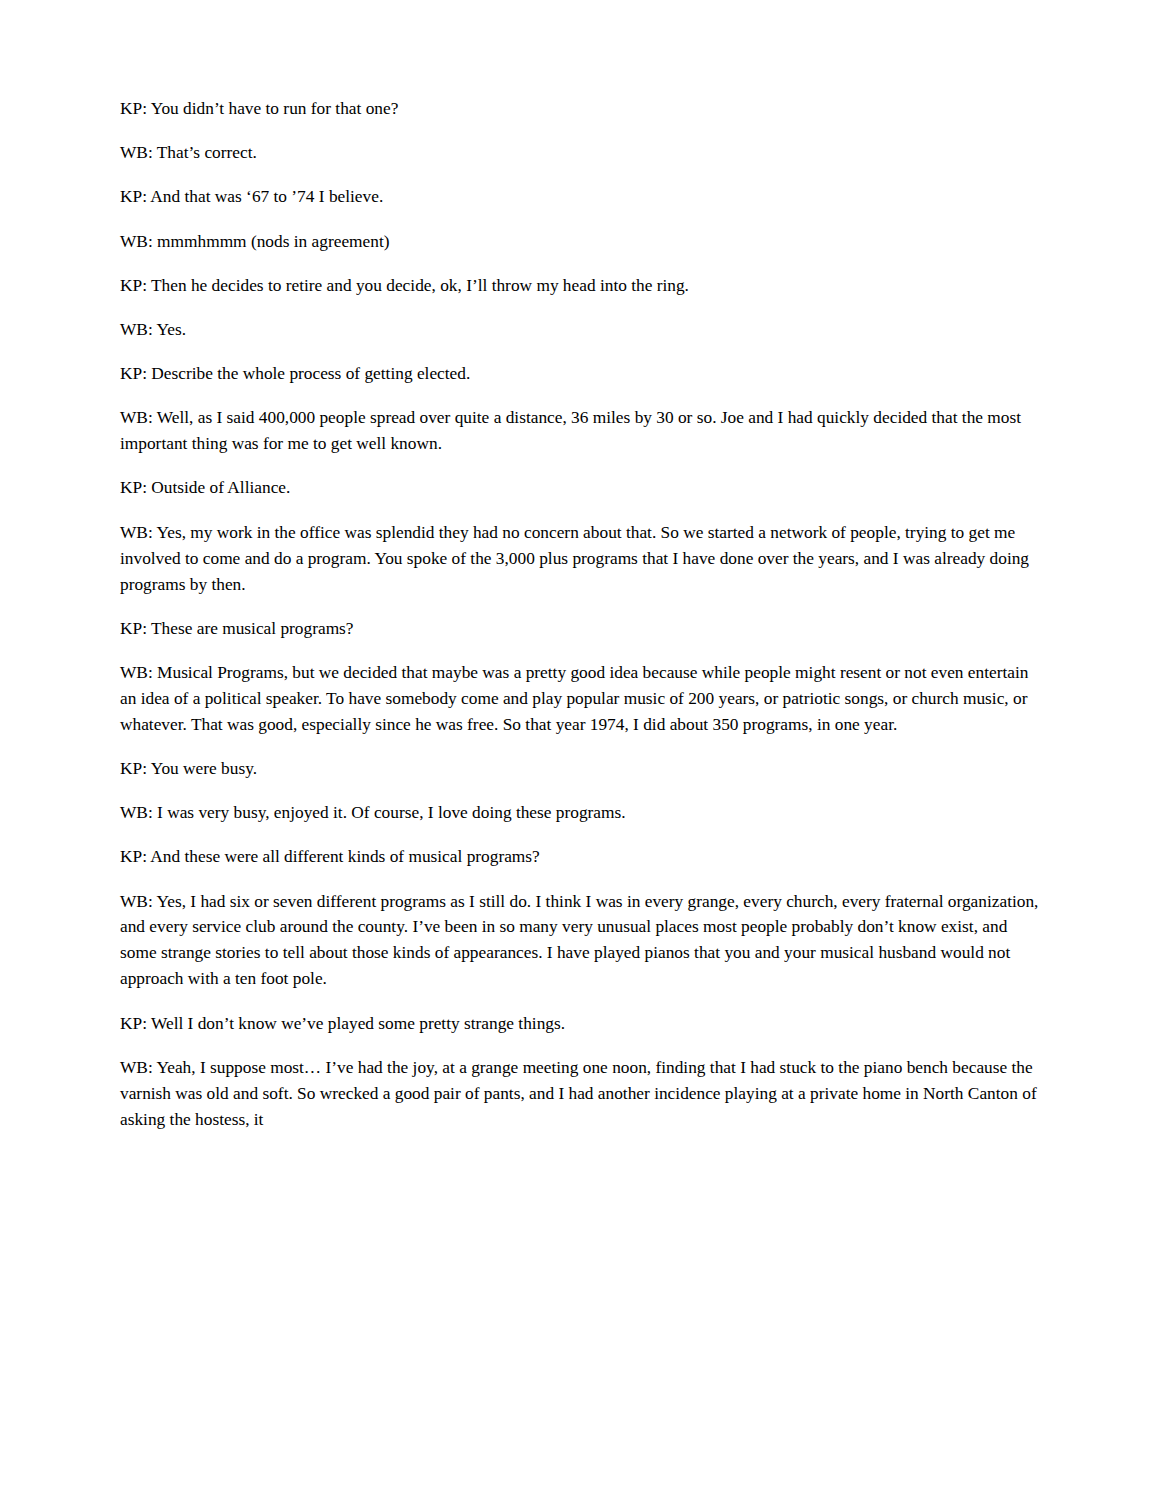KP: You didn’t have to run for that one?
WB: That’s correct.
KP: And that was ‘67 to ’74 I believe.
WB: mmmhmmm (nods in agreement)
KP: Then he decides to retire and you decide, ok, I’ll throw my head into the ring.
WB: Yes.
KP: Describe the whole process of getting elected.
WB: Well, as I said 400,000 people spread over quite a distance, 36 miles by 30 or so. Joe and I had quickly decided that the most important thing was for me to get well known.
KP: Outside of Alliance.
WB: Yes, my work in the office was splendid they had no concern about that. So we started a network of people, trying to get me involved to come and do a program. You spoke of the 3,000 plus programs that I have done over the years, and I was already doing programs by then.
KP: These are musical programs?
WB: Musical Programs, but we decided that maybe was a pretty good idea because while people might resent or not even entertain an idea of a political speaker. To have somebody come and play popular music of 200 years, or patriotic songs, or church music, or whatever. That was good, especially since he was free. So that year 1974, I did about 350 programs, in one year.
KP: You were busy.
WB: I was very busy, enjoyed it. Of course, I love doing these programs.
KP: And these were all different kinds of musical programs?
WB: Yes, I had six or seven different programs as I still do. I think I was in every grange, every church, every fraternal organization, and every service club around the county. I’ve been in so many very unusual places most people probably don’t know exist, and some strange stories to tell about those kinds of appearances. I have played pianos that you and your musical husband would not approach with a ten foot pole.
KP: Well I don’t know we’ve played some pretty strange things.
WB: Yeah, I suppose most… I’ve had the joy, at a grange meeting one noon, finding that I had stuck to the piano bench because the varnish was old and soft. So wrecked a good pair of pants, and I had another incidence playing at a private home in North Canton of asking the hostess, it